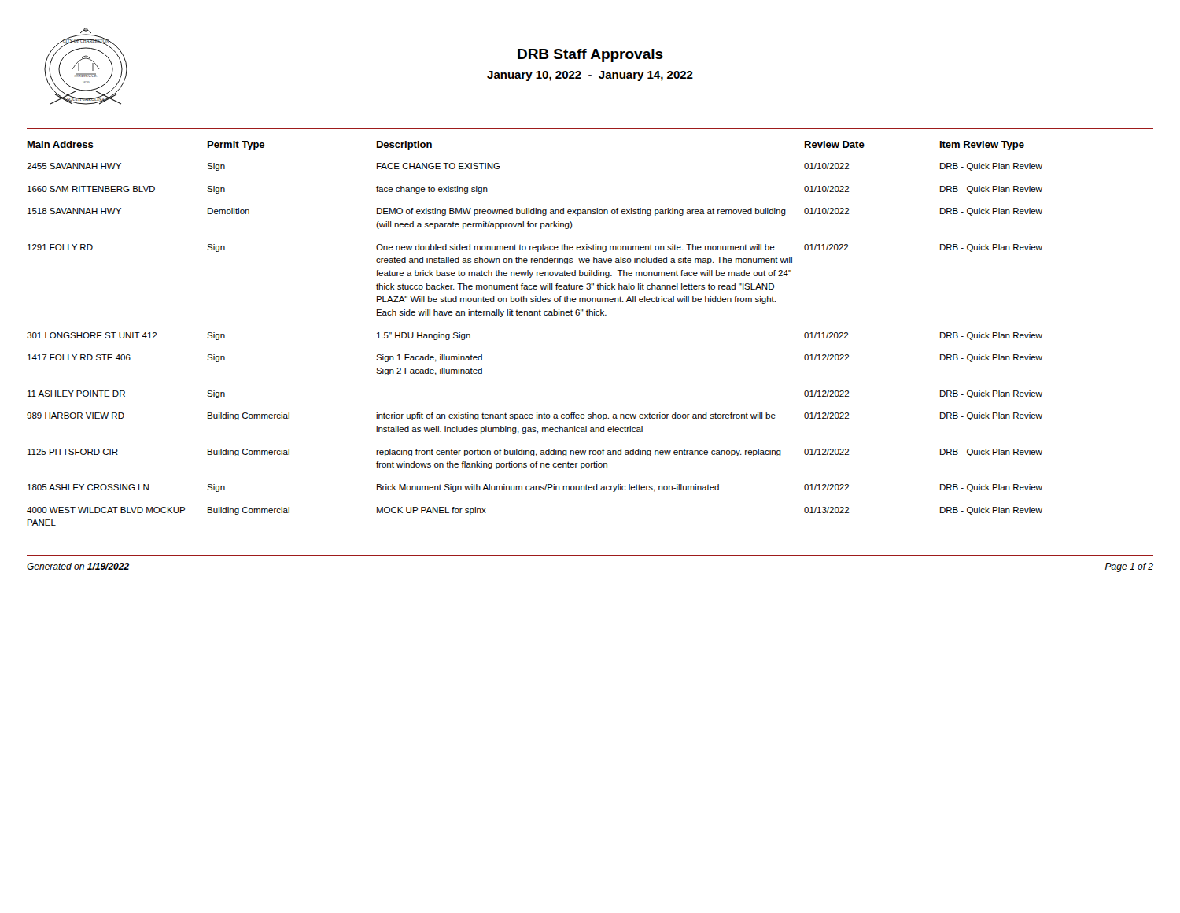CITY OF CHARLESTON SOUTH CAROLINA CONDITA A.D. 1670
DRB Staff Approvals
January 10, 2022 - January 14, 2022
| Main Address | Permit Type | Description | Review Date | Item Review Type |
| --- | --- | --- | --- | --- |
| 2455 SAVANNAH HWY | Sign | FACE CHANGE TO EXISTING | 01/10/2022 | DRB - Quick Plan Review |
| 1660 SAM RITTENBERG BLVD | Sign | face change to existing sign | 01/10/2022 | DRB - Quick Plan Review |
| 1518 SAVANNAH HWY | Demolition | DEMO of existing BMW preowned building and expansion of existing parking area at removed building (will need a separate permit/approval for parking) | 01/10/2022 | DRB - Quick Plan Review |
| 1291 FOLLY RD | Sign | One new doubled sided monument to replace the existing monument on site. The monument will be created and installed as shown on the renderings- we have also included a site map. The monument will feature a brick base to match the newly renovated building. The monument face will be made out of 24" thick stucco backer. The monument face will feature 3" thick halo lit channel letters to read "ISLAND PLAZA" Will be stud mounted on both sides of the monument. All electrical will be hidden from sight. Each side will have an internally lit tenant cabinet 6" thick. | 01/11/2022 | DRB - Quick Plan Review |
| 301 LONGSHORE ST UNIT 412 | Sign | 1.5" HDU Hanging Sign | 01/11/2022 | DRB - Quick Plan Review |
| 1417 FOLLY RD STE 406 | Sign | Sign 1 Facade, illuminated Sign 2 Facade, illuminated | 01/12/2022 | DRB - Quick Plan Review |
| 11 ASHLEY POINTE DR | Sign | | 01/12/2022 | DRB - Quick Plan Review |
| 989 HARBOR VIEW RD | Building Commercial | interior upfit of an existing tenant space into a coffee shop. a new exterior door and storefront will be installed as well. includes plumbing, gas, mechanical and electrical | 01/12/2022 | DRB - Quick Plan Review |
| 1125 PITTSFORD CIR | Building Commercial | replacing front center portion of building, adding new roof and adding new entrance canopy. replacing front windows on the flanking portions of ne center portion | 01/12/2022 | DRB - Quick Plan Review |
| 1805 ASHLEY CROSSING LN | Sign | Brick Monument Sign with Aluminum cans/Pin mounted acrylic letters, non-illuminated | 01/12/2022 | DRB - Quick Plan Review |
| 4000 WEST WILDCAT BLVD MOCKUP PANEL | Building Commercial | MOCK UP PANEL for spinx | 01/13/2022 | DRB - Quick Plan Review |
Generated on 1/19/2022
Page 1 of 2